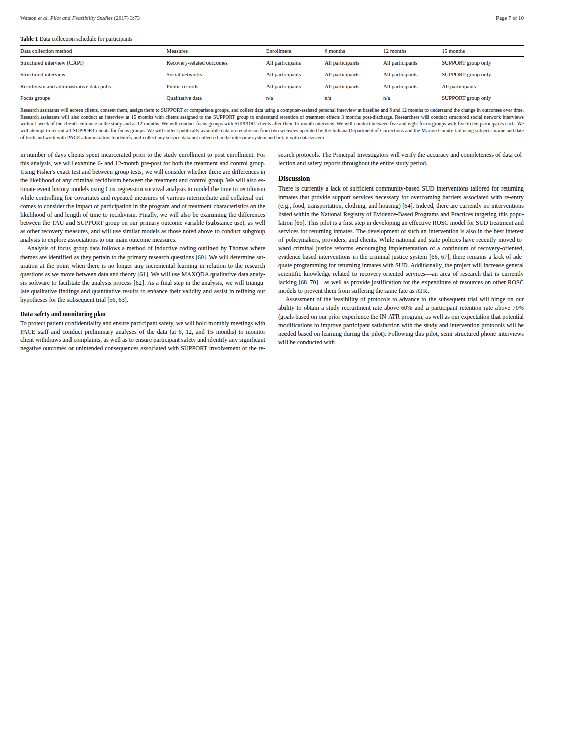Watson et al. Pilot and Feasibility Studies (2017) 3:73 Page 7 of 10
Table 1 Data collection schedule for participants
| Data collection method | Measures | Enrollment | 6 months | 12 months | 15 months |
| --- | --- | --- | --- | --- | --- |
| Structured interview (CAPI) | Recovery-related outcomes | All participants | All participants | All participants | SUPPORT group only |
| Structured interview | Social networks | All participants | All participants | All participants | SUPPORT group only |
| Recidivism and administrative data pulls | Public records | All participants | All participants | All participants | All participants |
| Focus groups | Qualitative data | n/a | n/a | n/a | SUPPORT group only |
Research assistants will screen clients, consent them, assign them to SUPPORT or comparison groups, and collect data using a computer-assisted personal interview at baseline and 6 and 12 months to understand the change in outcomes over time. Research assistants will also conduct an interview at 15 months with clients assigned to the SUPPORT group to understand retention of treatment effects 3 months post-discharge. Researchers will conduct structured social network interviews within 1 week of the client's entrance in the study and at 12 months. We will conduct focus groups with SUPPORT clients after their 15-month interview. We will conduct between five and eight focus groups with five to ten participants each. We will attempt to recruit all SUPPORT clients for focus groups. We will collect publically available data on recidivism from two websites operated by the Indiana Department of Corrections and the Marion County Jail using subjects' name and date of birth and work with PACE administrators to identify and collect any service data not collected in the interview system and link it with data system
in number of days clients spent incarcerated prior to the study enrollment to post-enrollment. For this analysis, we will examine 6- and 12-month pre-post for both the treatment and control group. Using Fisher's exact test and between-group tests, we will consider whether there are differences in the likelihood of any criminal recidivism between the treatment and control group. We will also estimate event history models using Cox regression survival analysis to model the time to recidivism while controlling for covariates and repeated measures of various intermediate and collateral outcomes to consider the impact of participation in the program and of treatment characteristics on the likelihood of and length of time to recidivism. Finally, we will also be examining the differences between the TAU and SUPPORT group on our primary outcome variable (substance use), as well as other recovery measures, and will use similar models as those noted above to conduct subgroup analysis to explore associations to our main outcome measures.
Analysis of focus group data follows a method of inductive coding outlined by Thomas where themes are identified as they pertain to the primary research questions [60]. We will determine saturation at the point when there is no longer any incremental learning in relation to the research questions as we move between data and theory [61]. We will use MAXQDA qualitative data analysis software to facilitate the analysis process [62]. As a final step in the analysis, we will triangulate qualitative findings and quantitative results to enhance their validity and assist in refining our hypotheses for the subsequent trial [56, 63].
Data safety and monitoring plan
To protect patient confidentiality and ensure participant safety, we will hold monthly meetings with PACE staff and conduct preliminary analyses of the data (at 6, 12, and 15 months) to monitor client withdraws and complaints, as well as to ensure participant safety and identify any significant negative outcomes or unintended consequences associated with SUPPORT involvement or the research protocols. The Principal Investigators will verify the accuracy and completeness of data collection and safety reports throughout the entire study period.
Discussion
There is currently a lack of sufficient community-based SUD interventions tailored for returning inmates that provide support services necessary for overcoming barriers associated with re-entry (e.g., food, transportation, clothing, and housing) [64]. Indeed, there are currently no interventions listed within the National Registry of Evidence-Based Programs and Practices targeting this population [65]. This pilot is a first step in developing an effective ROSC model for SUD treatment and services for returning inmates. The development of such an intervention is also in the best interest of policymakers, providers, and clients. While national and state policies have recently moved toward criminal justice reforms encouraging implementation of a continuum of recovery-oriented, evidence-based interventions in the criminal justice system [66, 67], there remains a lack of adequate programming for returning inmates with SUD. Additionally, the project will increase general scientific knowledge related to recovery-oriented services—an area of research that is currently lacking [68–70]—as well as provide justification for the expenditure of resources on other ROSC models to prevent them from suffering the same fate as ATR.
Assessment of the feasibility of protocols to advance to the subsequent trial will hinge on our ability to obtain a study recruitment rate above 60% and a participant retention rate above 70% (goals based on our prior experience the IN-ATR program, as well as our expectation that potential modifications to improve participant satisfaction with the study and intervention protocols will be needed based on learning during the pilot). Following this pilot, semi-structured phone interviews will be conducted with